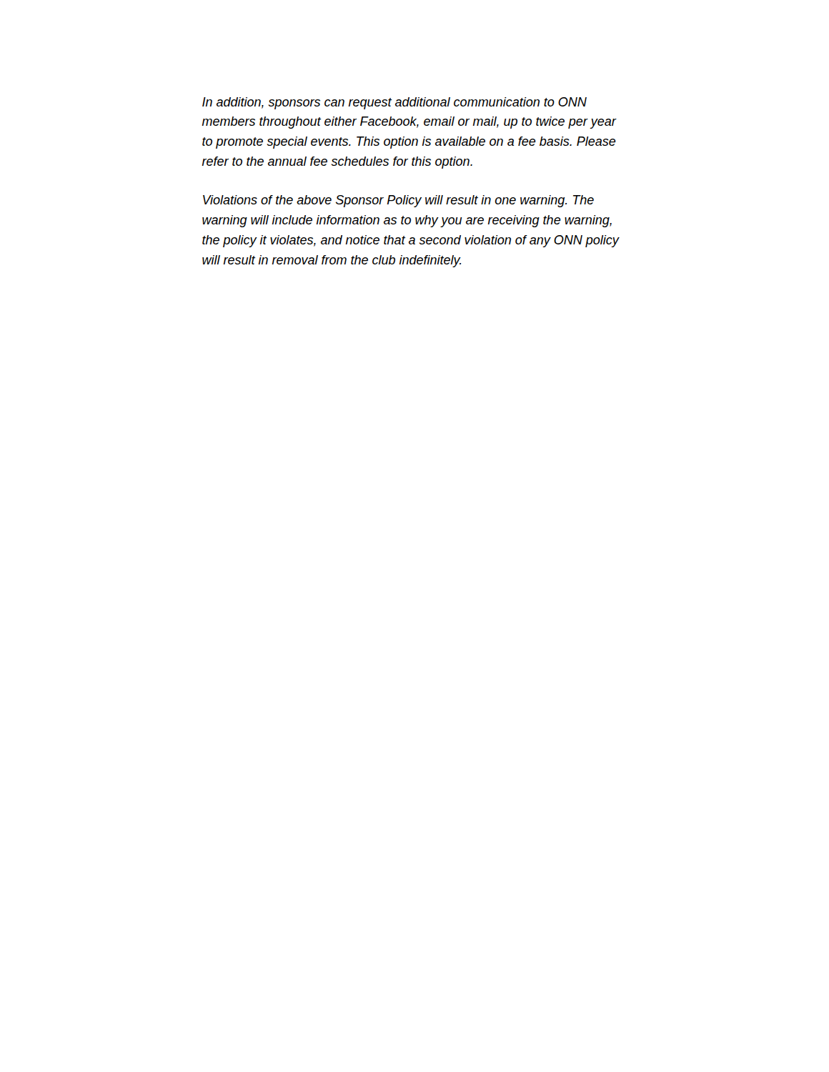In addition, sponsors can request additional communication to ONN members throughout either Facebook, email or mail, up to twice per year to promote special events. This option is available on a fee basis. Please refer to the annual fee schedules for this option.
Violations of the above Sponsor Policy will result in one warning. The warning will include information as to why you are receiving the warning, the policy it violates, and notice that a second violation of any ONN policy will result in removal from the club indefinitely.